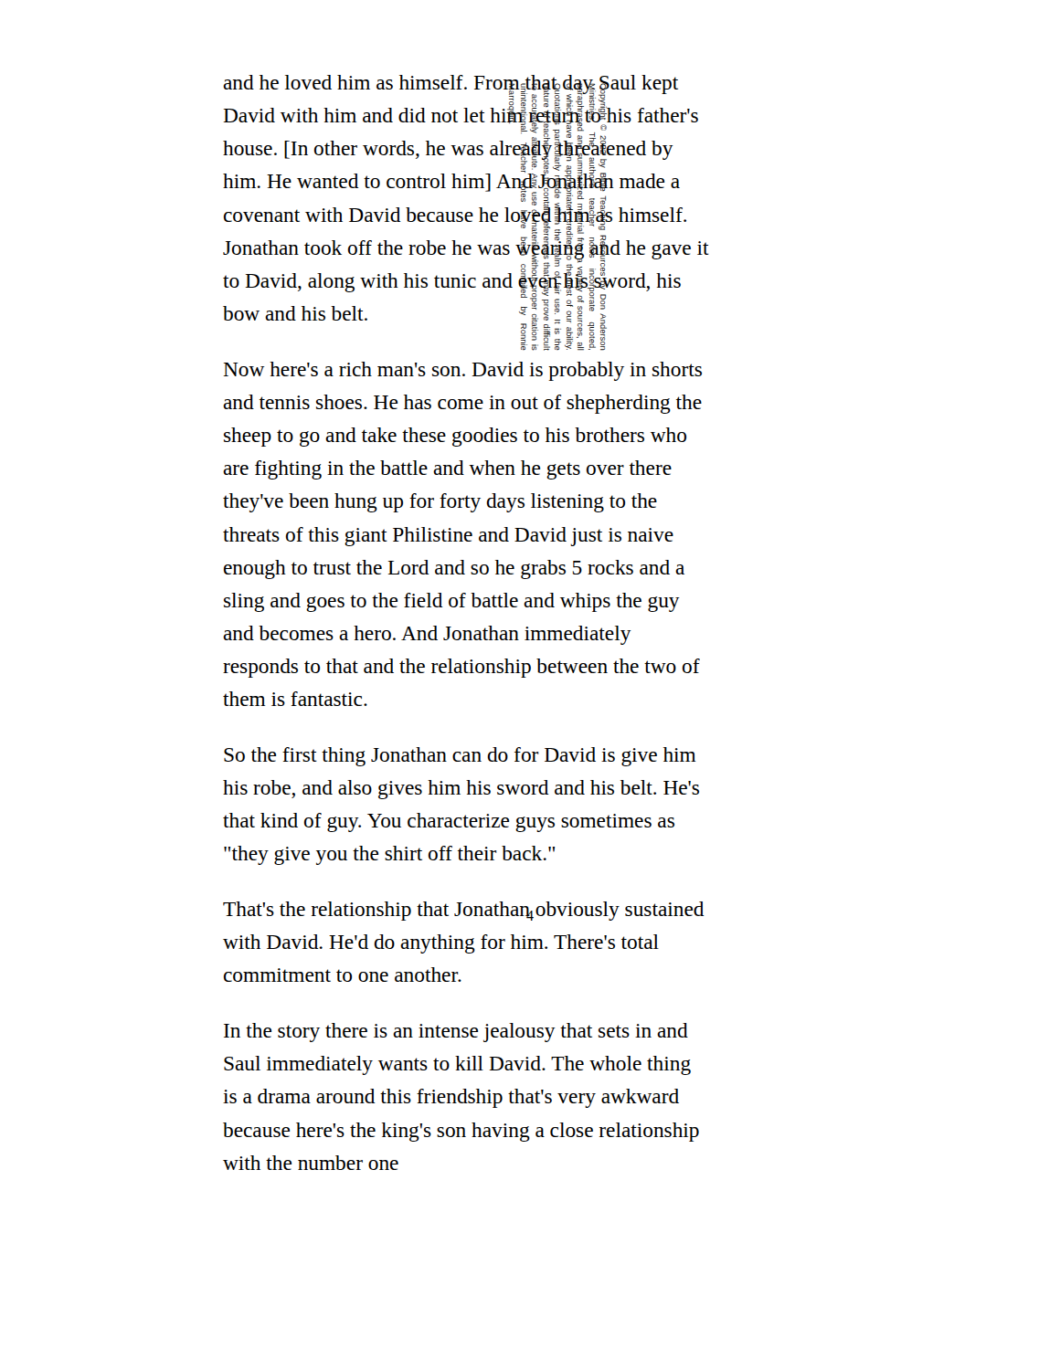Copyright © 2022 by Bible Teaching Resources by Don Anderson Ministries. The author's teacher notes incorporate quoted, paraphrased and summarized material from a variety of sources, all of which have been appropriately credited to the best of our ability. Quotations particularly reside within the realm of fair use. It is the nature of teacher notes to contain references that may prove difficult to accurately attribute. Any use of material without proper citation is unintentional. Teacher notes have been compiled by Ronnie Marroquin.
and he loved him as himself. From that day Saul kept David with him and did not let him return to his father's house. [In other words, he was already threatened by him. He wanted to control him] And Jonathan made a covenant with David because he loved him as himself. Jonathan took off the robe he was wearing and he gave it to David, along with his tunic and even his sword, his bow and his belt.
Now here's a rich man's son. David is probably in shorts and tennis shoes. He has come in out of shepherding the sheep to go and take these goodies to his brothers who are fighting in the battle and when he gets over there they've been hung up for forty days listening to the threats of this giant Philistine and David just is naive enough to trust the Lord and so he grabs 5 rocks and a sling and goes to the field of battle and whips the guy and becomes a hero. And Jonathan immediately responds to that and the relationship between the two of them is fantastic.
So the first thing Jonathan can do for David is give him his robe, and also gives him his sword and his belt. He's that kind of guy. You characterize guys sometimes as "they give you the shirt off their back."
That's the relationship that Jonathan obviously sustained with David. He'd do anything for him. There's total commitment to one another.
In the story there is an intense jealousy that sets in and Saul immediately wants to kill David. The whole thing is a drama around this friendship that's very awkward because here's the king's son having a close relationship with the number one
4